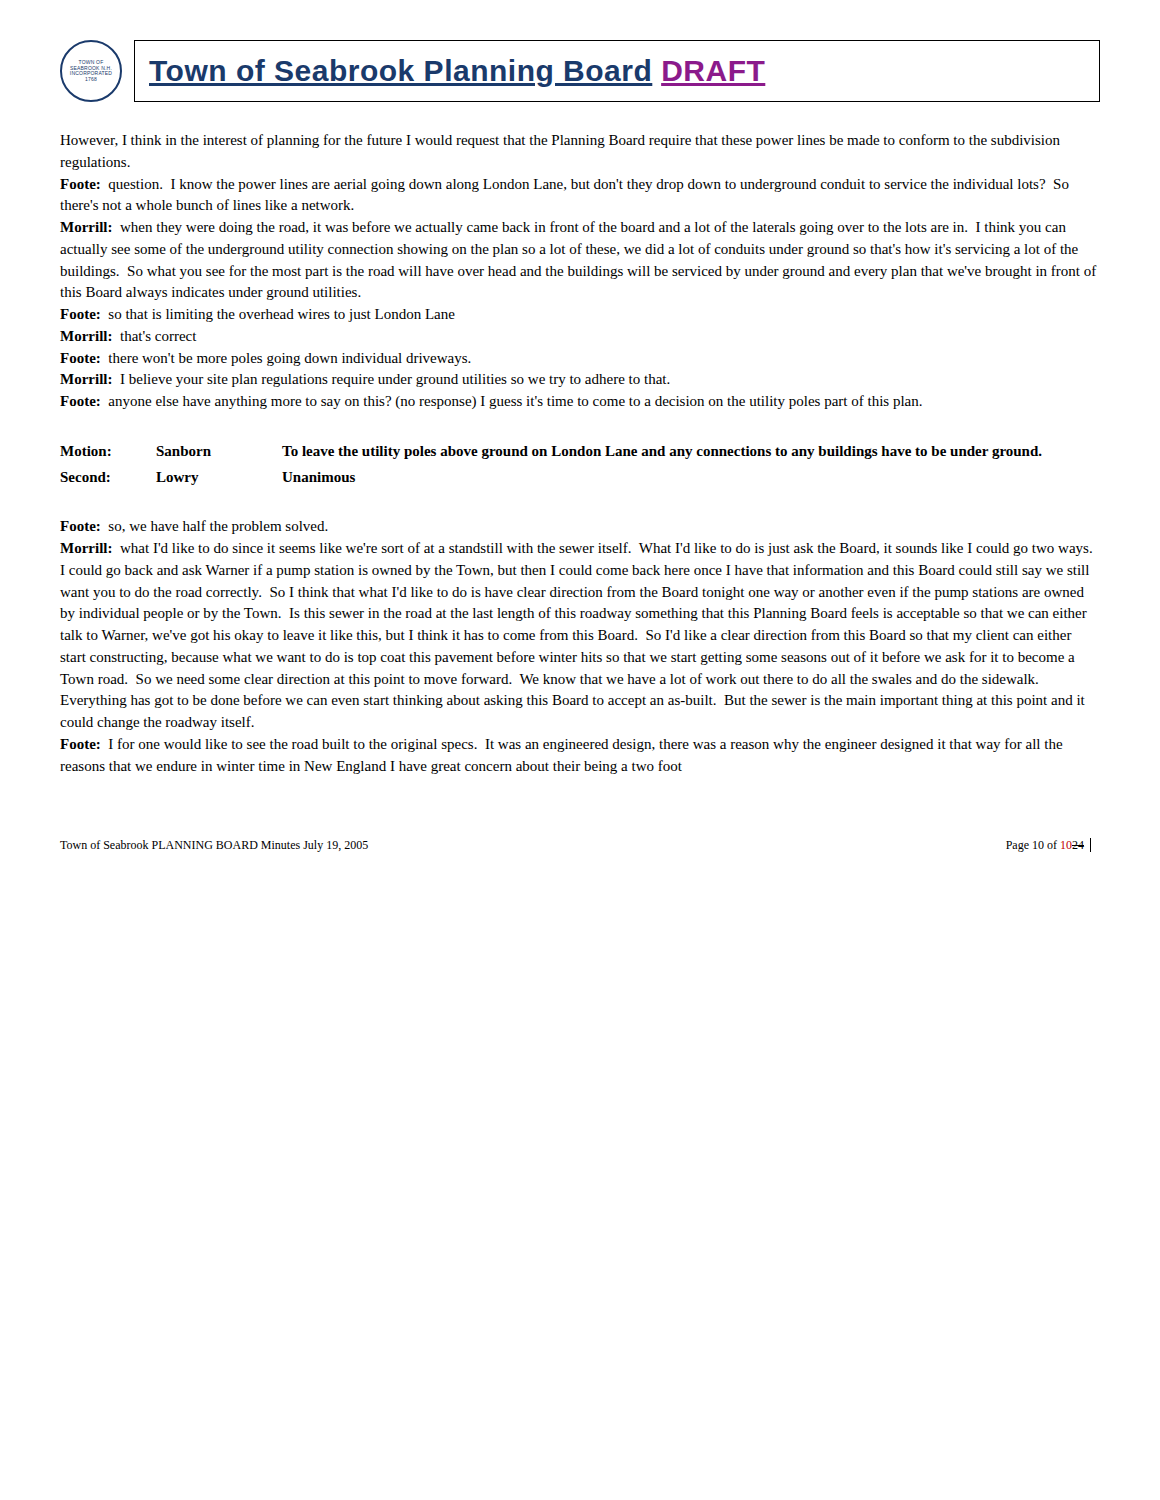TOWN OF SEABROOK N.H.
INCORPORATED 1768
Town of Seabrook Planning Board DRAFT
However, I think in the interest of planning for the future I would request that the Planning Board require that these power lines be made to conform to the subdivision regulations.
Foote: question. I know the power lines are aerial going down along London Lane, but don't they drop down to underground conduit to service the individual lots? So there's not a whole bunch of lines like a network.
Morrill: when they were doing the road, it was before we actually came back in front of the board and a lot of the laterals going over to the lots are in. I think you can actually see some of the underground utility connection showing on the plan so a lot of these, we did a lot of conduits under ground so that's how it's servicing a lot of the buildings. So what you see for the most part is the road will have over head and the buildings will be serviced by under ground and every plan that we've brought in front of this Board always indicates under ground utilities.
Foote: so that is limiting the overhead wires to just London Lane
Morrill: that's correct
Foote: there won't be more poles going down individual driveways.
Morrill: I believe your site plan regulations require under ground utilities so we try to adhere to that.
Foote: anyone else have anything more to say on this? (no response) I guess it's time to come to a decision on the utility poles part of this plan.
| Motion: | Sanborn | To leave the utility poles above ground on London Lane and any connections to any buildings have to be under ground. |
| Second: | Lowry | Unanimous |
Foote: so, we have half the problem solved.
Morrill: what I'd like to do since it seems like we're sort of at a standstill with the sewer itself. What I'd like to do is just ask the Board, it sounds like I could go two ways. I could go back and ask Warner if a pump station is owned by the Town, but then I could come back here once I have that information and this Board could still say we still want you to do the road correctly. So I think that what I'd like to do is have clear direction from the Board tonight one way or another even if the pump stations are owned by individual people or by the Town. Is this sewer in the road at the last length of this roadway something that this Planning Board feels is acceptable so that we can either talk to Warner, we've got his okay to leave it like this, but I think it has to come from this Board. So I'd like a clear direction from this Board so that my client can either start constructing, because what we want to do is top coat this pavement before winter hits so that we start getting some seasons out of it before we ask for it to become a Town road. So we need some clear direction at this point to move forward. We know that we have a lot of work out there to do all the swales and do the sidewalk. Everything has got to be done before we can even start thinking about asking this Board to accept an as-built. But the sewer is the main important thing at this point and it could change the roadway itself.
Foote: I for one would like to see the road built to the original specs. It was an engineered design, there was a reason why the engineer designed it that way for all the reasons that we endure in winter time in New England I have great concern about their being a two foot
Town of Seabrook PLANNING BOARD Minutes July 19, 2005
Page 10 of 1024